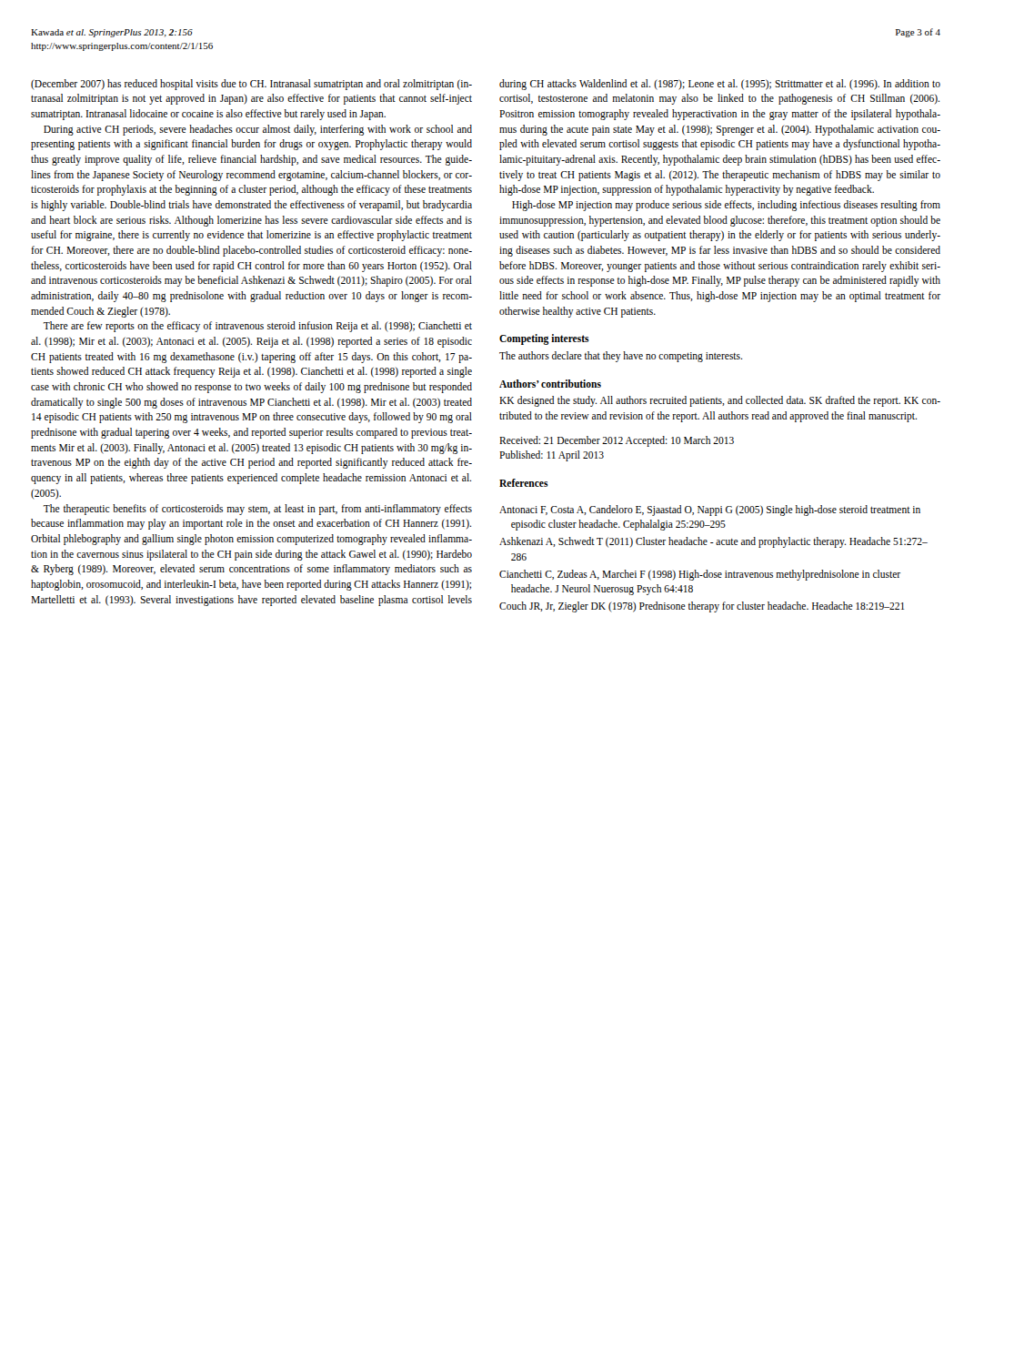Kawada et al. SpringerPlus 2013, 2:156
http://www.springerplus.com/content/2/1/156
Page 3 of 4
(December 2007) has reduced hospital visits due to CH. Intranasal sumatriptan and oral zolmitriptan (intranasal zolmitriptan is not yet approved in Japan) are also effective for patients that cannot self-inject sumatriptan. Intranasal lidocaine or cocaine is also effective but rarely used in Japan.
During active CH periods, severe headaches occur almost daily, interfering with work or school and presenting patients with a significant financial burden for drugs or oxygen. Prophylactic therapy would thus greatly improve quality of life, relieve financial hardship, and save medical resources. The guidelines from the Japanese Society of Neurology recommend ergotamine, calcium-channel blockers, or corticosteroids for prophylaxis at the beginning of a cluster period, although the efficacy of these treatments is highly variable. Double-blind trials have demonstrated the effectiveness of verapamil, but bradycardia and heart block are serious risks. Although lomerizine has less severe cardiovascular side effects and is useful for migraine, there is currently no evidence that lomerizine is an effective prophylactic treatment for CH. Moreover, there are no double-blind placebo-controlled studies of corticosteroid efficacy: nonetheless, corticosteroids have been used for rapid CH control for more than 60 years Horton (1952). Oral and intravenous corticosteroids may be beneficial Ashkenazi & Schwedt (2011); Shapiro (2005). For oral administration, daily 40–80 mg prednisolone with gradual reduction over 10 days or longer is recommended Couch & Ziegler (1978).
There are few reports on the efficacy of intravenous steroid infusion Reija et al. (1998); Cianchetti et al. (1998); Mir et al. (2003); Antonaci et al. (2005). Reija et al. (1998) reported a series of 18 episodic CH patients treated with 16 mg dexamethasone (i.v.) tapering off after 15 days. On this cohort, 17 patients showed reduced CH attack frequency Reija et al. (1998). Cianchetti et al. (1998) reported a single case with chronic CH who showed no response to two weeks of daily 100 mg prednisone but responded dramatically to single 500 mg doses of intravenous MP Cianchetti et al. (1998). Mir et al. (2003) treated 14 episodic CH patients with 250 mg intravenous MP on three consecutive days, followed by 90 mg oral prednisone with gradual tapering over 4 weeks, and reported superior results compared to previous treatments Mir et al. (2003). Finally, Antonaci et al. (2005) treated 13 episodic CH patients with 30 mg/kg intravenous MP on the eighth day of the active CH period and reported significantly reduced attack frequency in all patients, whereas three patients experienced complete headache remission Antonaci et al. (2005).
The therapeutic benefits of corticosteroids may stem, at least in part, from anti-inflammatory effects because inflammation may play an important role in the onset and exacerbation of CH Hannerz (1991). Orbital phlebography and gallium single photon emission computerized tomography revealed inflammation in the cavernous sinus ipsilateral to the CH pain side during the attack Gawel et al. (1990); Hardebo & Ryberg (1989). Moreover, elevated serum concentrations of some inflammatory mediators such as haptoglobin, orosomucoid, and interleukin-I beta, have been reported during CH attacks Hannerz (1991); Martelletti et al. (1993). Several investigations have reported elevated baseline plasma cortisol levels during CH attacks Waldenlind et al. (1987); Leone et al. (1995); Strittmatter et al. (1996). In addition to cortisol, testosterone and melatonin may also be linked to the pathogenesis of CH Stillman (2006). Positron emission tomography revealed hyperactivation in the gray matter of the ipsilateral hypothalamus during the acute pain state May et al. (1998); Sprenger et al. (2004). Hypothalamic activation coupled with elevated serum cortisol suggests that episodic CH patients may have a dysfunctional hypothalamic-pituitary-adrenal axis. Recently, hypothalamic deep brain stimulation (hDBS) has been used effectively to treat CH patients Magis et al. (2012). The therapeutic mechanism of hDBS may be similar to high-dose MP injection, suppression of hypothalamic hyperactivity by negative feedback.
High-dose MP injection may produce serious side effects, including infectious diseases resulting from immunosuppression, hypertension, and elevated blood glucose: therefore, this treatment option should be used with caution (particularly as outpatient therapy) in the elderly or for patients with serious underlying diseases such as diabetes. However, MP is far less invasive than hDBS and so should be considered before hDBS. Moreover, younger patients and those without serious contraindication rarely exhibit serious side effects in response to high-dose MP. Finally, MP pulse therapy can be administered rapidly with little need for school or work absence. Thus, high-dose MP injection may be an optimal treatment for otherwise healthy active CH patients.
Competing interests
The authors declare that they have no competing interests.
Authors’ contributions
KK designed the study. All authors recruited patients, and collected data. SK drafted the report. KK contributed to the review and revision of the report. All authors read and approved the final manuscript.
Received: 21 December 2012 Accepted: 10 March 2013
Published: 11 April 2013
References
Antonaci F, Costa A, Candeloro E, Sjaastad O, Nappi G (2005) Single high-dose steroid treatment in episodic cluster headache. Cephalalgia 25:290–295
Ashkenazi A, Schwedt T (2011) Cluster headache - acute and prophylactic therapy. Headache 51:272–286
Cianchetti C, Zudeas A, Marchei F (1998) High-dose intravenous methylprednisolone in cluster headache. J Neurol Nuerosug Psych 64:418
Couch JR, Jr, Ziegler DK (1978) Prednisone therapy for cluster headache. Headache 18:219–221